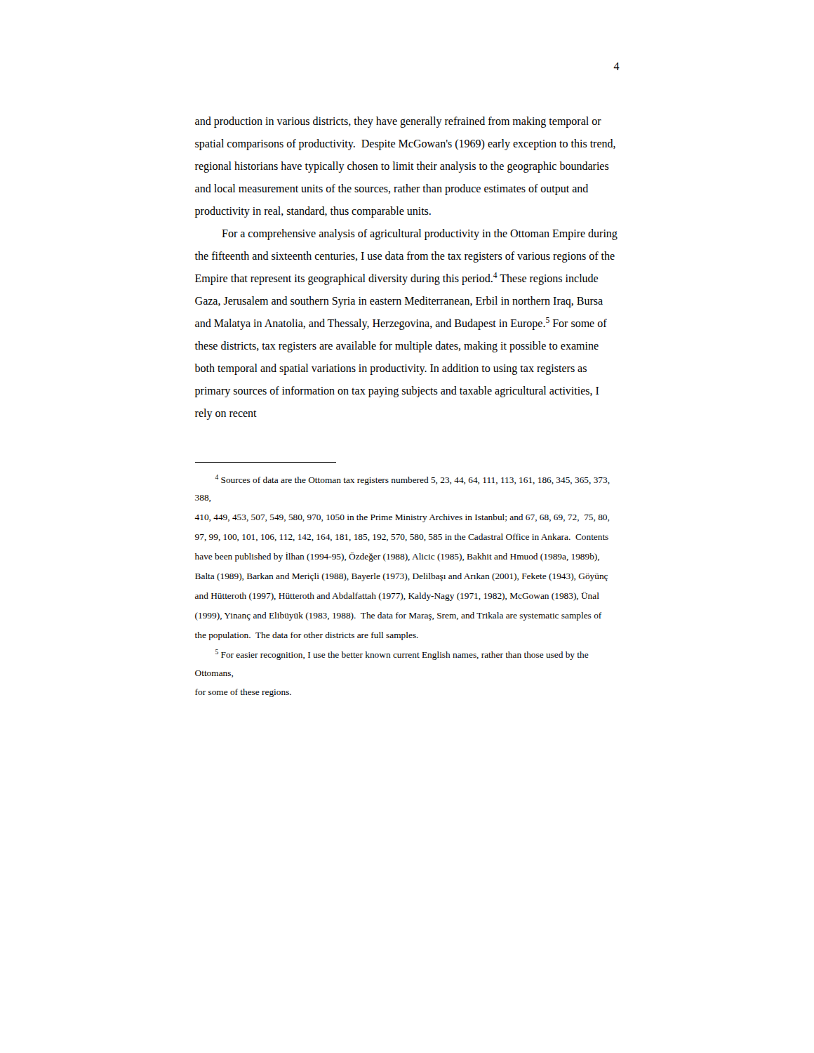4
and production in various districts, they have generally refrained from making temporal or spatial comparisons of productivity. Despite McGowan's (1969) early exception to this trend, regional historians have typically chosen to limit their analysis to the geographic boundaries and local measurement units of the sources, rather than produce estimates of output and productivity in real, standard, thus comparable units.
For a comprehensive analysis of agricultural productivity in the Ottoman Empire during the fifteenth and sixteenth centuries, I use data from the tax registers of various regions of the Empire that represent its geographical diversity during this period.4 These regions include Gaza, Jerusalem and southern Syria in eastern Mediterranean, Erbil in northern Iraq, Bursa and Malatya in Anatolia, and Thessaly, Herzegovina, and Budapest in Europe.5 For some of these districts, tax registers are available for multiple dates, making it possible to examine both temporal and spatial variations in productivity. In addition to using tax registers as primary sources of information on tax paying subjects and taxable agricultural activities, I rely on recent
4 Sources of data are the Ottoman tax registers numbered 5, 23, 44, 64, 111, 113, 161, 186, 345, 365, 373, 388,
410, 449, 453, 507, 549, 580, 970, 1050 in the Prime Ministry Archives in Istanbul; and 67, 68, 69, 72, 75, 80,
97, 99, 100, 101, 106, 112, 142, 164, 181, 185, 192, 570, 580, 585 in the Cadastral Office in Ankara. Contents
have been published by İlhan (1994-95), Özdeğer (1988), Alicic (1985), Bakhit and Hmuod (1989a, 1989b),
Balta (1989), Barkan and Meriçli (1988), Bayerle (1973), Delilbaşı and Arıkan (2001), Fekete (1943), Göyünç
and Hütteroth (1997), Hütteroth and Abdalfattah (1977), Kaldy-Nagy (1971, 1982), McGowan (1983), Ünal
(1999), Yinanç and Elibüyük (1983, 1988). The data for Maraş, Srem, and Trikala are systematic samples of
the population. The data for other districts are full samples.
5 For easier recognition, I use the better known current English names, rather than those used by the Ottomans,
for some of these regions.